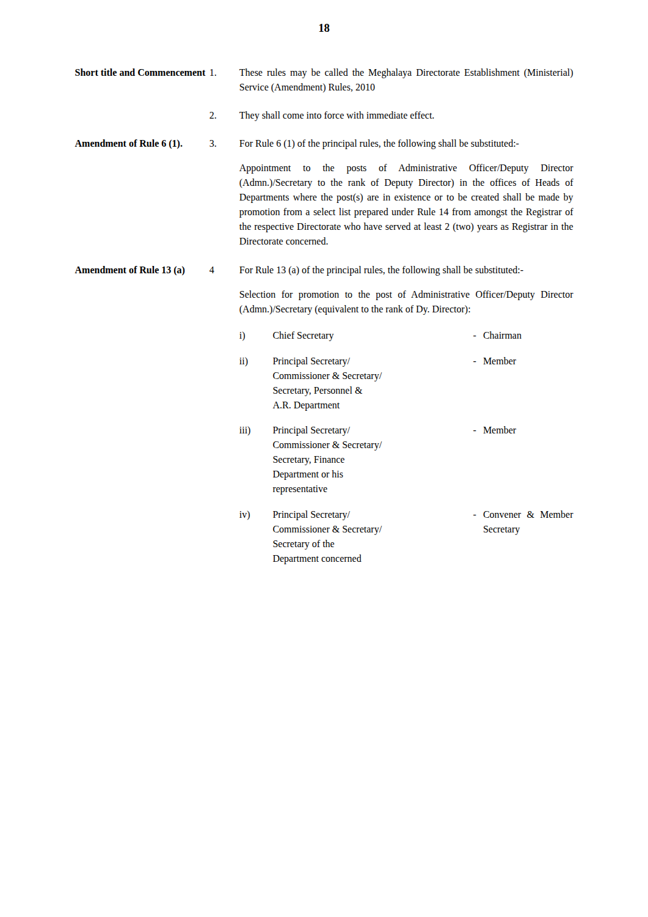18
| Short title and Commencement | 1. | These rules may be called the Meghalaya Directorate Establishment (Ministerial) Service (Amendment) Rules, 2010 |
| | 2. | They shall come into force with immediate effect. |
| Amendment of Rule 6 (1). | 3. | For Rule 6 (1) of the principal rules, the following shall be substituted:- Appointment to the posts of Administrative Officer/Deputy Director (Admn.)/Secretary to the rank of Deputy Director) in the offices of Heads of Departments where the post(s) are in existence or to be created shall be made by promotion from a select list prepared under Rule 14 from amongst the Registrar of the respective Directorate who have served at least 2 (two) years as Registrar in the Directorate concerned. |
| Amendment of Rule 13 (a) | 4 | For Rule 13 (a) of the principal rules, the following shall be substituted:- Selection for promotion to the post of Administrative Officer/Deputy Director (Admn.)/Secretary (equivalent to the rank of Dy. Director): / i) / Chief Secretary / - / Chairman / / ii) / Principal Secretary/ Commissioner & Secretary/ Secretary, Personnel & A.R. Department / - / Member / / iii) / Principal Secretary/ Commissioner & Secretary/ Secretary, Finance Department or his representative / - / Member / / iv) / Principal Secretary/ Commissioner & Secretary/ Secretary of the Department concerned / - / Convener & Member Secretary / |